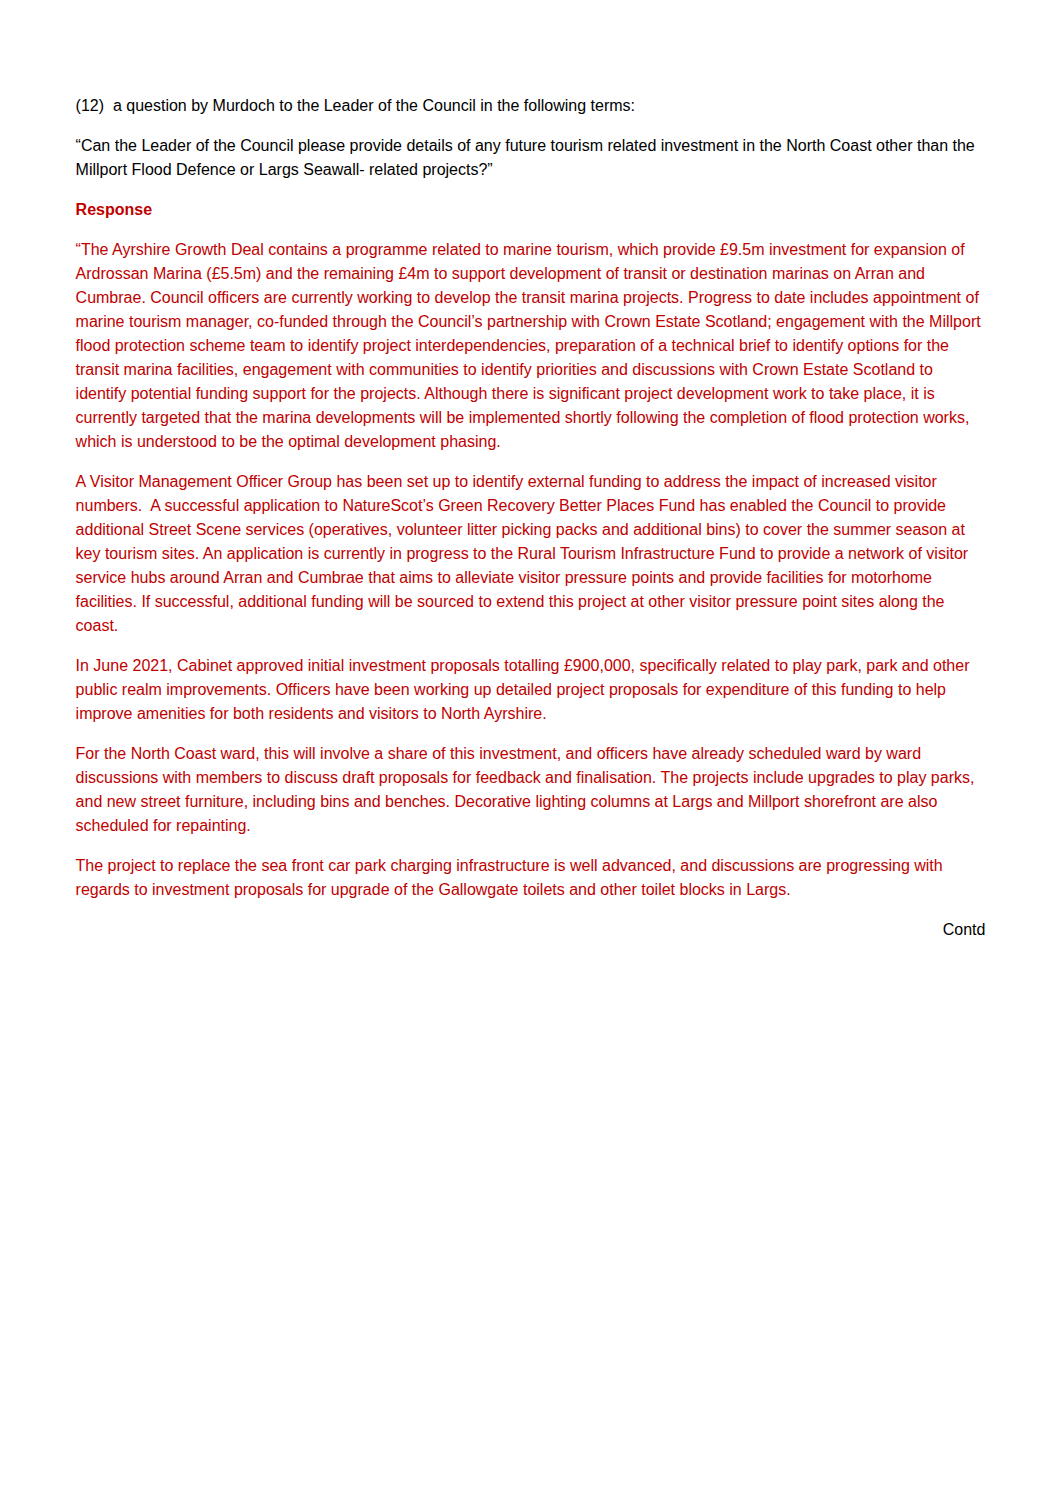(12) a question by Murdoch to the Leader of the Council in the following terms:
“Can the Leader of the Council please provide details of any future tourism related investment in the North Coast other than the Millport Flood Defence or Largs Seawall- related projects?”
Response
“The Ayrshire Growth Deal contains a programme related to marine tourism, which provide £9.5m investment for expansion of Ardrossan Marina (£5.5m) and the remaining £4m to support development of transit or destination marinas on Arran and Cumbrae. Council officers are currently working to develop the transit marina projects. Progress to date includes appointment of marine tourism manager, co-funded through the Council’s partnership with Crown Estate Scotland; engagement with the Millport flood protection scheme team to identify project interdependencies, preparation of a technical brief to identify options for the transit marina facilities, engagement with communities to identify priorities and discussions with Crown Estate Scotland to identify potential funding support for the projects. Although there is significant project development work to take place, it is currently targeted that the marina developments will be implemented shortly following the completion of flood protection works, which is understood to be the optimal development phasing.
A Visitor Management Officer Group has been set up to identify external funding to address the impact of increased visitor numbers. A successful application to NatureScot’s Green Recovery Better Places Fund has enabled the Council to provide additional Street Scene services (operatives, volunteer litter picking packs and additional bins) to cover the summer season at key tourism sites. An application is currently in progress to the Rural Tourism Infrastructure Fund to provide a network of visitor service hubs around Arran and Cumbrae that aims to alleviate visitor pressure points and provide facilities for motorhome facilities. If successful, additional funding will be sourced to extend this project at other visitor pressure point sites along the coast.
In June 2021, Cabinet approved initial investment proposals totalling £900,000, specifically related to play park, park and other public realm improvements. Officers have been working up detailed project proposals for expenditure of this funding to help improve amenities for both residents and visitors to North Ayrshire.
For the North Coast ward, this will involve a share of this investment, and officers have already scheduled ward by ward discussions with members to discuss draft proposals for feedback and finalisation. The projects include upgrades to play parks, and new street furniture, including bins and benches. Decorative lighting columns at Largs and Millport shorefront are also scheduled for repainting.
The project to replace the sea front car park charging infrastructure is well advanced, and discussions are progressing with regards to investment proposals for upgrade of the Gallowgate toilets and other toilet blocks in Largs.
Contd